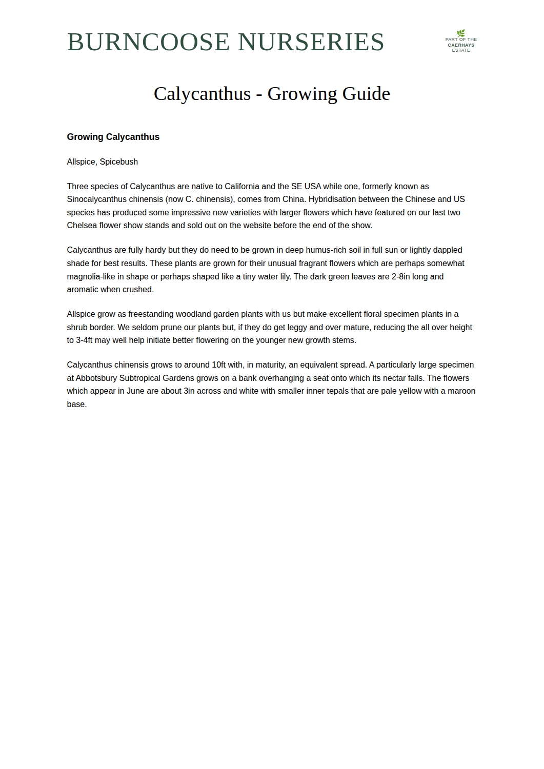BURNCOOSE NURSERIES
🌿 PART OF THE
CAERHAYS
ESTATE
Calycanthus - Growing Guide
Growing Calycanthus
Allspice, Spicebush
Three species of Calycanthus are native to California and the SE USA while one, formerly known as Sinocalycanthus chinensis (now C. chinensis), comes from China. Hybridisation between the Chinese and US species has produced some impressive new varieties with larger flowers which have featured on our last two Chelsea flower show stands and sold out on the website before the end of the show.
Calycanthus are fully hardy but they do need to be grown in deep humus-rich soil in full sun or lightly dappled shade for best results. These plants are grown for their unusual fragrant flowers which are perhaps somewhat magnolia-like in shape or perhaps shaped like a tiny water lily. The dark green leaves are 2-8in long and aromatic when crushed.
Allspice grow as freestanding woodland garden plants with us but make excellent floral specimen plants in a shrub border. We seldom prune our plants but, if they do get leggy and over mature, reducing the all over height to 3-4ft may well help initiate better flowering on the younger new growth stems.
Calycanthus chinensis grows to around 10ft with, in maturity, an equivalent spread. A particularly large specimen at Abbotsbury Subtropical Gardens grows on a bank overhanging a seat onto which its nectar falls. The flowers which appear in June are about 3in across and white with smaller inner tepals that are pale yellow with a maroon base.